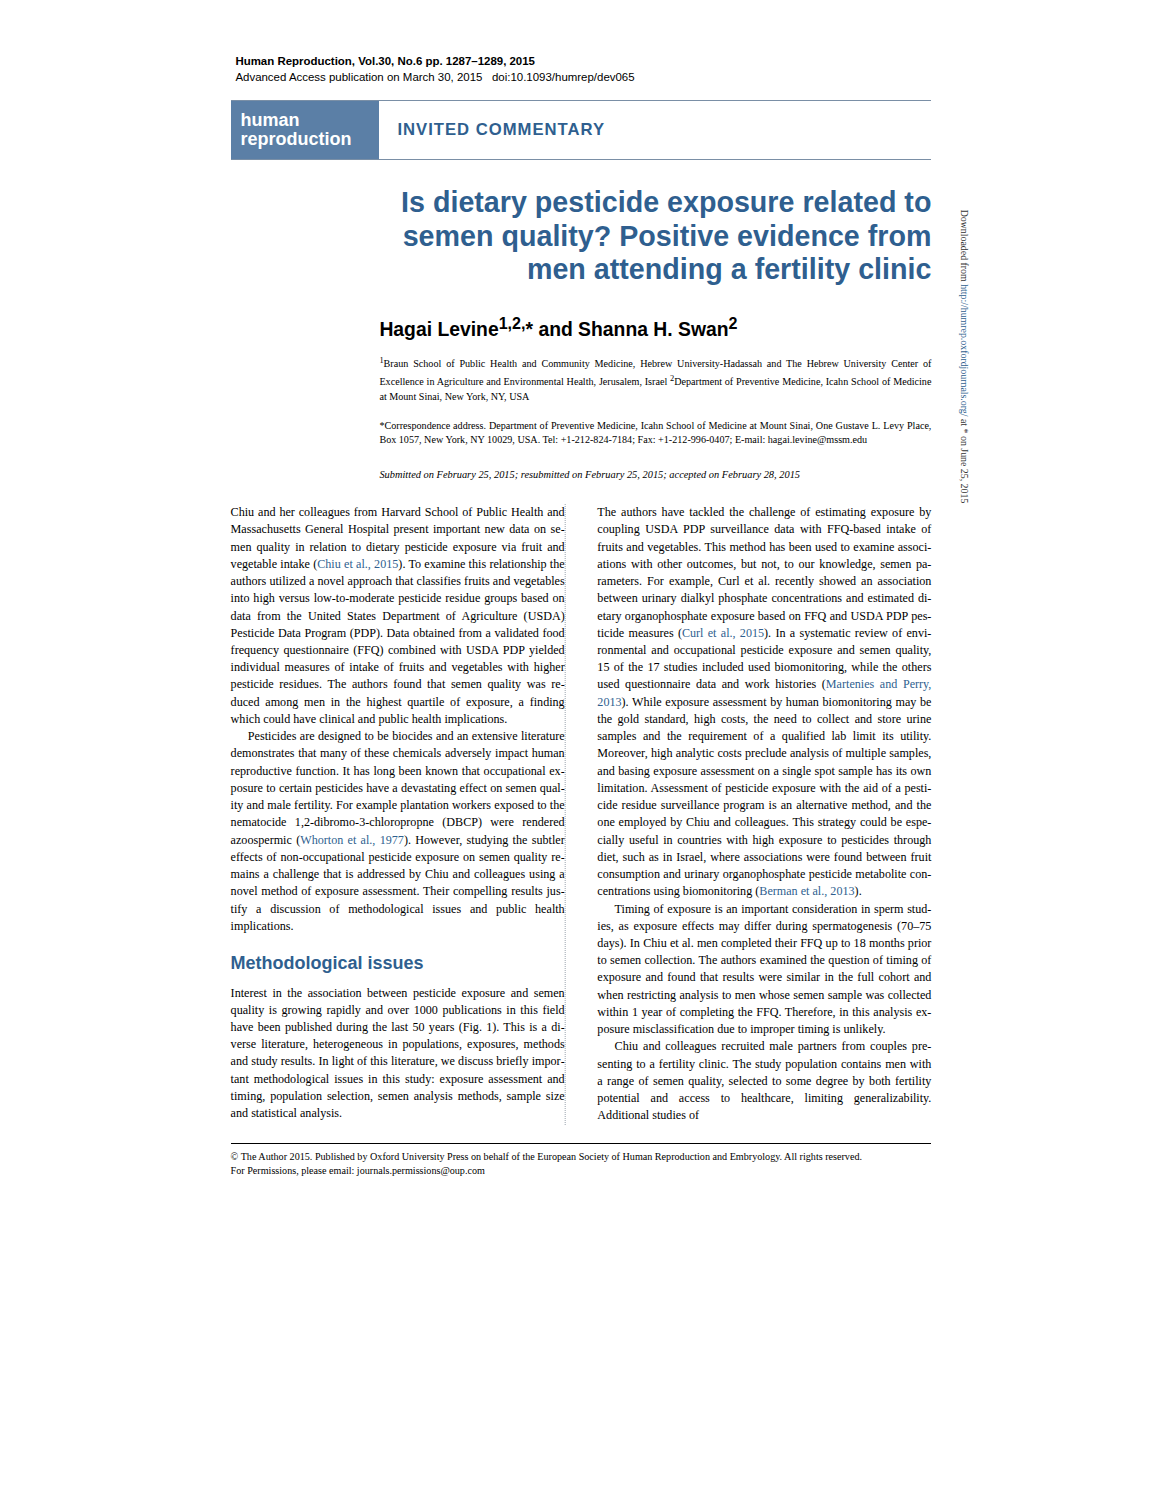Human Reproduction, Vol.30, No.6 pp. 1287–1289, 2015
Advanced Access publication on March 30, 2015 doi:10.1093/humrep/dev065
human
reproduction
INVITED COMMENTARY
Is dietary pesticide exposure related to semen quality? Positive evidence from men attending a fertility clinic
Hagai Levine1,2,* and Shanna H. Swan2
1Braun School of Public Health and Community Medicine, Hebrew University-Hadassah and The Hebrew University Center of Excellence in Agriculture and Environmental Health, Jerusalem, Israel 2Department of Preventive Medicine, Icahn School of Medicine at Mount Sinai, New York, NY, USA
*Correspondence address. Department of Preventive Medicine, Icahn School of Medicine at Mount Sinai, One Gustave L. Levy Place, Box 1057, New York, NY 10029, USA. Tel: +1-212-824-7184; Fax: +1-212-996-0407; E-mail: hagai.levine@mssm.edu
Submitted on February 25, 2015; resubmitted on February 25, 2015; accepted on February 28, 2015
Chiu and her colleagues from Harvard School of Public Health and Massachusetts General Hospital present important new data on semen quality in relation to dietary pesticide exposure via fruit and vegetable intake (Chiu et al., 2015). To examine this relationship the authors utilized a novel approach that classifies fruits and vegetables into high versus low-to-moderate pesticide residue groups based on data from the United States Department of Agriculture (USDA) Pesticide Data Program (PDP). Data obtained from a validated food frequency questionnaire (FFQ) combined with USDA PDP yielded individual measures of intake of fruits and vegetables with higher pesticide residues. The authors found that semen quality was reduced among men in the highest quartile of exposure, a finding which could have clinical and public health implications.
Pesticides are designed to be biocides and an extensive literature demonstrates that many of these chemicals adversely impact human reproductive function. It has long been known that occupational exposure to certain pesticides have a devastating effect on semen quality and male fertility. For example plantation workers exposed to the nematocide 1,2-dibromo-3-chloropropne (DBCP) were rendered azoospermic (Whorton et al., 1977). However, studying the subtler effects of non-occupational pesticide exposure on semen quality remains a challenge that is addressed by Chiu and colleagues using a novel method of exposure assessment. Their compelling results justify a discussion of methodological issues and public health implications.
Methodological issues
Interest in the association between pesticide exposure and semen quality is growing rapidly and over 1000 publications in this field have been published during the last 50 years (Fig. 1). This is a diverse literature, heterogeneous in populations, exposures, methods and study results. In light of this literature, we discuss briefly important methodological issues in this study: exposure assessment and timing, population selection, semen analysis methods, sample size and statistical analysis.
The authors have tackled the challenge of estimating exposure by coupling USDA PDP surveillance data with FFQ-based intake of fruits and vegetables. This method has been used to examine associations with other outcomes, but not, to our knowledge, semen parameters. For example, Curl et al. recently showed an association between urinary dialkyl phosphate concentrations and estimated dietary organophosphate exposure based on FFQ and USDA PDP pesticide measures (Curl et al., 2015). In a systematic review of environmental and occupational pesticide exposure and semen quality, 15 of the 17 studies included used biomonitoring, while the others used questionnaire data and work histories (Martenies and Perry, 2013). While exposure assessment by human biomonitoring may be the gold standard, high costs, the need to collect and store urine samples and the requirement of a qualified lab limit its utility. Moreover, high analytic costs preclude analysis of multiple samples, and basing exposure assessment on a single spot sample has its own limitation. Assessment of pesticide exposure with the aid of a pesticide residue surveillance program is an alternative method, and the one employed by Chiu and colleagues. This strategy could be especially useful in countries with high exposure to pesticides through diet, such as in Israel, where associations were found between fruit consumption and urinary organophosphate pesticide metabolite concentrations using biomonitoring (Berman et al., 2013).
Timing of exposure is an important consideration in sperm studies, as exposure effects may differ during spermatogenesis (70–75 days). In Chiu et al. men completed their FFQ up to 18 months prior to semen collection. The authors examined the question of timing of exposure and found that results were similar in the full cohort and when restricting analysis to men whose semen sample was collected within 1 year of completing the FFQ. Therefore, in this analysis exposure misclassification due to improper timing is unlikely.
Chiu and colleagues recruited male partners from couples presenting to a fertility clinic. The study population contains men with a range of semen quality, selected to some degree by both fertility potential and access to healthcare, limiting generalizability. Additional studies of
© The Author 2015. Published by Oxford University Press on behalf of the European Society of Human Reproduction and Embryology. All rights reserved.
For Permissions, please email: journals.permissions@oup.com
Downloaded from http://humrep.oxfordjournals.org/ at * on June 25, 2015